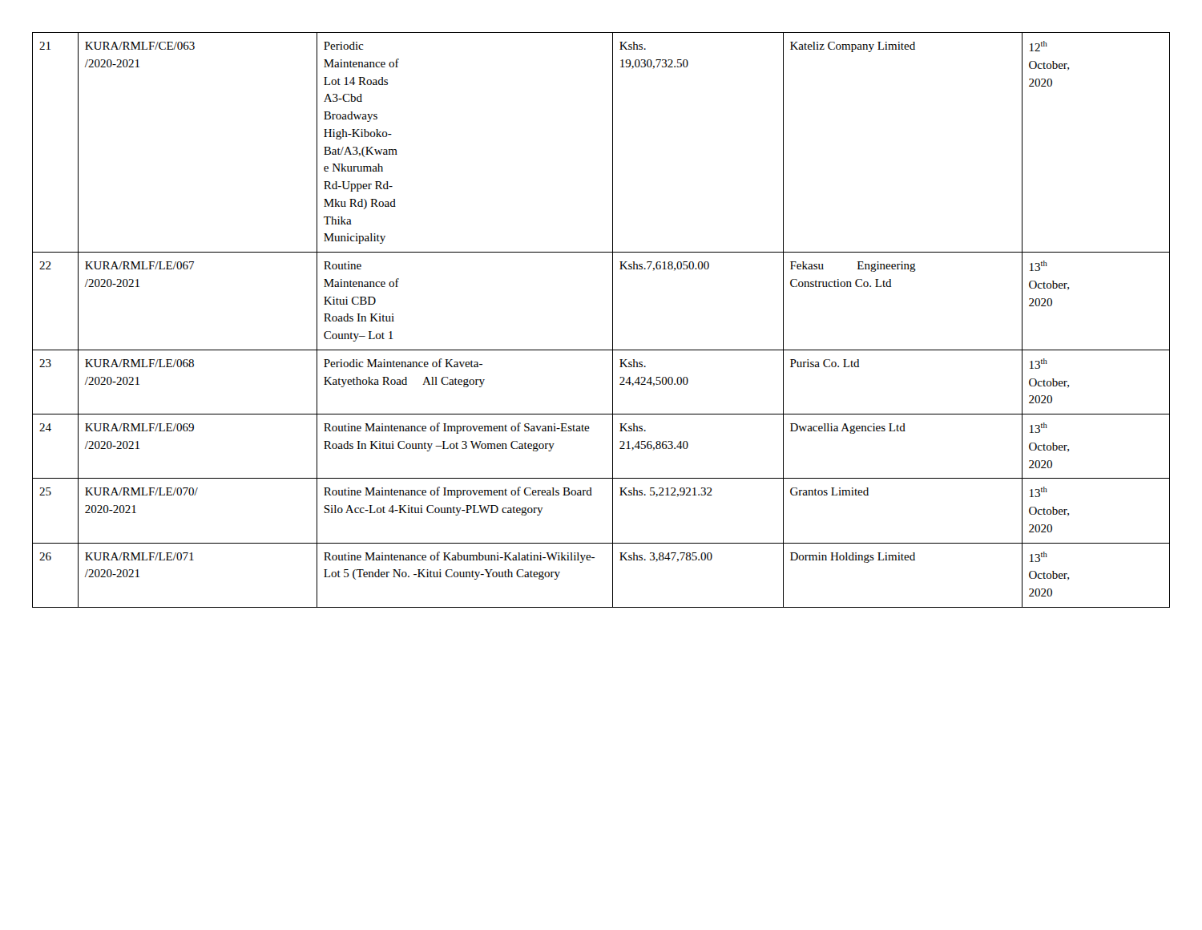| 21 | KURA/RMLF/CE/063 /2020-2021 | Periodic Maintenance of Lot 14 Roads A3-Cbd Broadways High-Kiboko- Bat/A3,(Kwam e Nkurumah Rd-Upper Rd- Mku Rd) Road Thika Municipality | Kshs. 19,030,732.50 | Kateliz Company Limited | 12 th October, 2020 |
| 22 | KURA/RMLF/LE/067 /2020-2021 | Routine Maintenance of Kitui CBD Roads In Kitui County– Lot 1 | Kshs.7,618,050.00 | Fekasu Engineering Construction Co. Ltd | 13 th October, 2020 |
| 23 | KURA/RMLF/LE/068 /2020-2021 | Periodic Maintenance of Kaveta- Katyethoka Road All Category | Kshs. 24,424,500.00 | Purisa Co. Ltd | 13 th October, 2020 |
| 24 | KURA/RMLF/LE/069 /2020-2021 | Routine Maintenance of Improvement of Savani-Estate Roads In Kitui County –Lot 3 Women Category | Kshs. 21,456,863.40 | Dwacellia Agencies Ltd | 13 th October, 2020 |
| 25 | KURA/RMLF/LE/070/ 2020-2021 | Routine Maintenance of Improvement of Cereals Board Silo Acc-Lot 4-Kitui County-PLWD category | Kshs. 5,212,921.32 | Grantos Limited | 13 th October, 2020 |
| 26 | KURA/RMLF/LE/071 /2020-2021 | Routine Maintenance of Kabumbuni-Kalatini-Wikililye-Lot 5 (Tender No. -Kitui County-Youth Category | Kshs. 3,847,785.00 | Dormin Holdings Limited | 13 th October, 2020 |